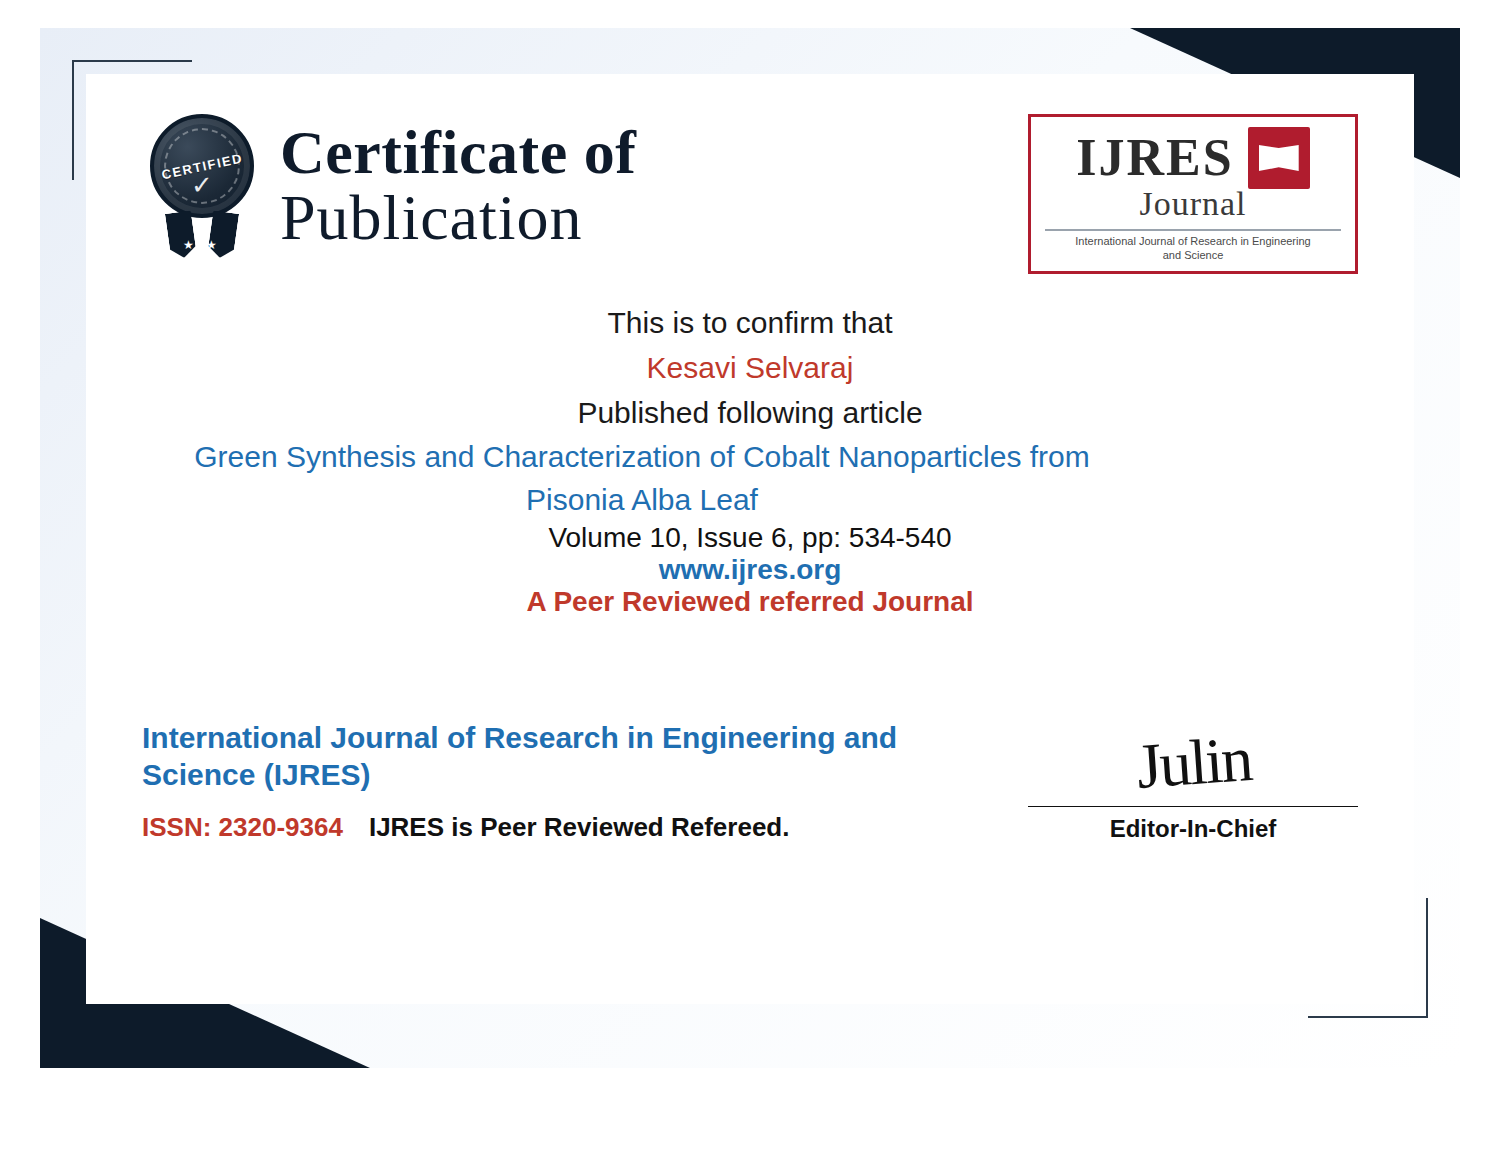Certified
✓
★ ★
Certificate of
Publication
IJRES
Journal
International Journal of Research in Engineering
and Science
This is to confirm that
Kesavi Selvaraj
Published following article
Green Synthesis and Characterization of Cobalt Nanoparticles from Pisonia Alba Leaf
Volume 10, Issue 6, pp: 534-540
www.ijres.org
A Peer Reviewed referred Journal
International Journal of Research in Engineering and Science (IJRES)
ISSN: 2320-9364 IJRES is Peer Reviewed Refereed.
Julin
Editor-In-Chief